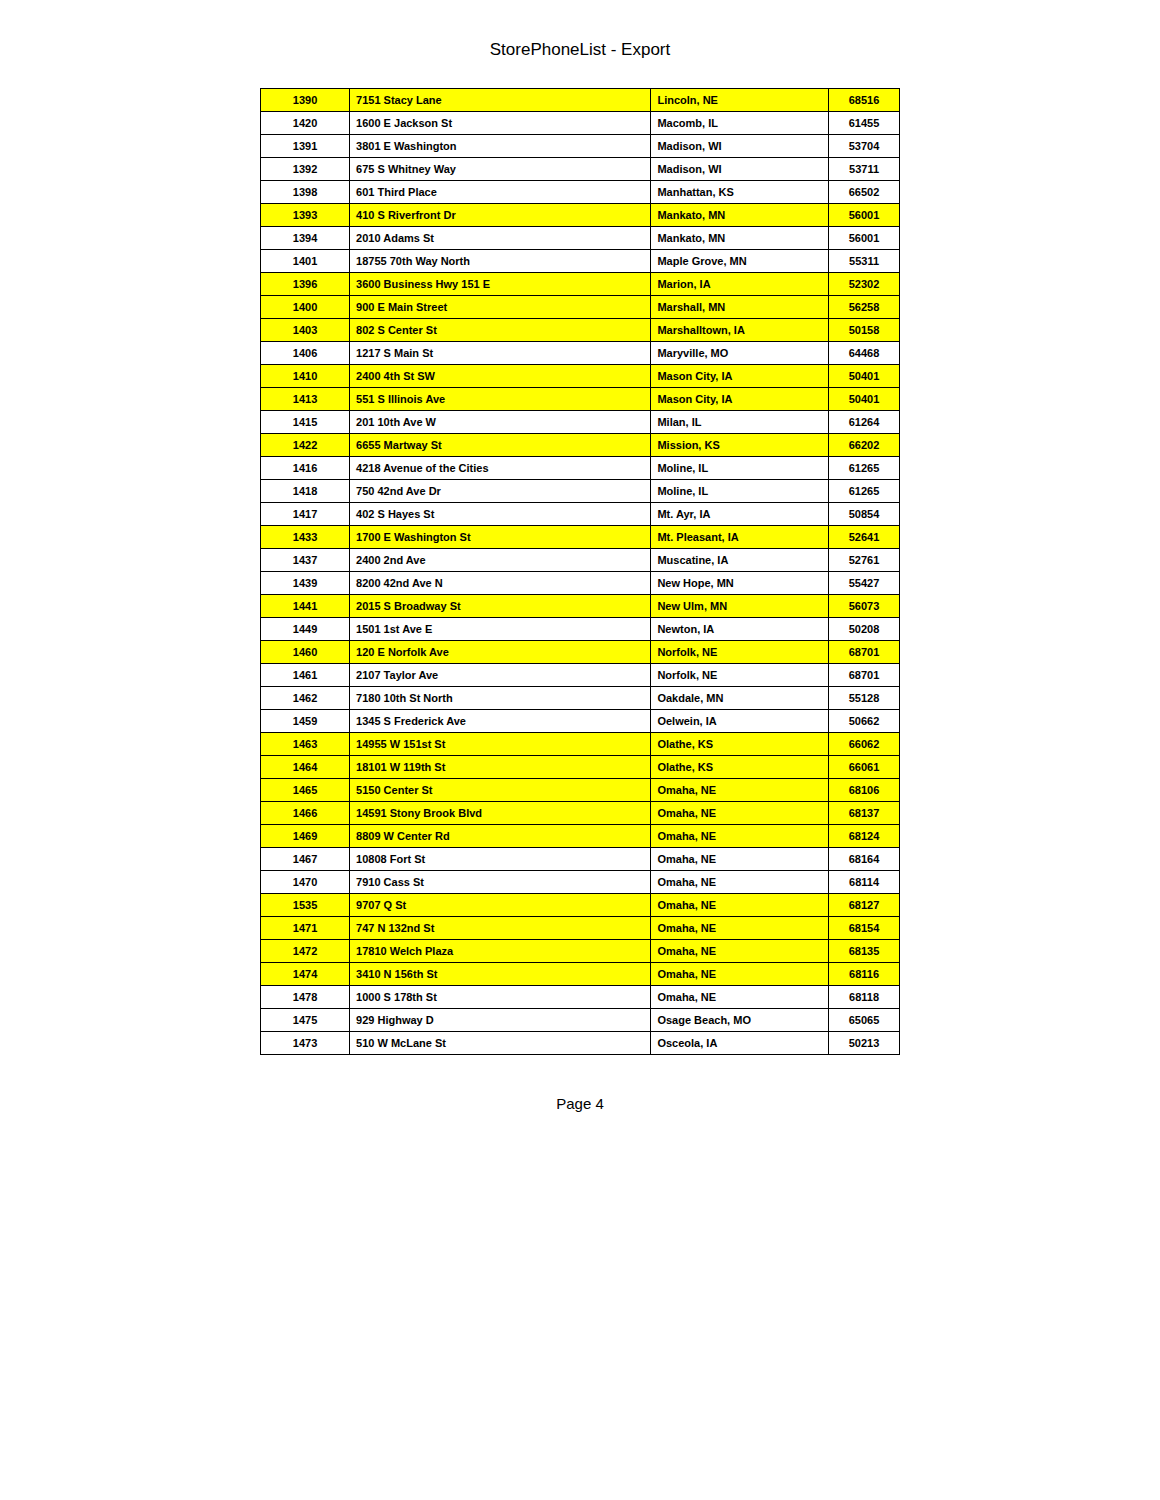StorePhoneList - Export
| 1390 | 7151 Stacy Lane | Lincoln, NE | 68516 |
| 1420 | 1600 E Jackson St | Macomb, IL | 61455 |
| 1391 | 3801 E Washington | Madison, WI | 53704 |
| 1392 | 675 S Whitney Way | Madison, WI | 53711 |
| 1398 | 601 Third Place | Manhattan, KS | 66502 |
| 1393 | 410 S Riverfront Dr | Mankato, MN | 56001 |
| 1394 | 2010 Adams St | Mankato, MN | 56001 |
| 1401 | 18755 70th Way North | Maple Grove, MN | 55311 |
| 1396 | 3600 Business Hwy 151 E | Marion, IA | 52302 |
| 1400 | 900 E Main Street | Marshall, MN | 56258 |
| 1403 | 802 S Center St | Marshalltown, IA | 50158 |
| 1406 | 1217 S Main St | Maryville, MO | 64468 |
| 1410 | 2400 4th St SW | Mason City, IA | 50401 |
| 1413 | 551 S Illinois Ave | Mason City, IA | 50401 |
| 1415 | 201 10th Ave W | Milan, IL | 61264 |
| 1422 | 6655 Martway St | Mission, KS | 66202 |
| 1416 | 4218 Avenue of the Cities | Moline, IL | 61265 |
| 1418 | 750 42nd Ave Dr | Moline, IL | 61265 |
| 1417 | 402 S Hayes St | Mt. Ayr, IA | 50854 |
| 1433 | 1700 E Washington St | Mt. Pleasant, IA | 52641 |
| 1437 | 2400 2nd Ave | Muscatine, IA | 52761 |
| 1439 | 8200 42nd Ave N | New Hope, MN | 55427 |
| 1441 | 2015 S Broadway St | New Ulm, MN | 56073 |
| 1449 | 1501 1st Ave E | Newton, IA | 50208 |
| 1460 | 120 E Norfolk Ave | Norfolk, NE | 68701 |
| 1461 | 2107 Taylor Ave | Norfolk, NE | 68701 |
| 1462 | 7180 10th St North | Oakdale, MN | 55128 |
| 1459 | 1345 S Frederick Ave | Oelwein, IA | 50662 |
| 1463 | 14955 W 151st St | Olathe, KS | 66062 |
| 1464 | 18101 W 119th St | Olathe, KS | 66061 |
| 1465 | 5150 Center St | Omaha, NE | 68106 |
| 1466 | 14591 Stony Brook Blvd | Omaha, NE | 68137 |
| 1469 | 8809 W Center Rd | Omaha, NE | 68124 |
| 1467 | 10808 Fort St | Omaha, NE | 68164 |
| 1470 | 7910 Cass St | Omaha, NE | 68114 |
| 1535 | 9707 Q St | Omaha, NE | 68127 |
| 1471 | 747 N 132nd St | Omaha, NE | 68154 |
| 1472 | 17810 Welch Plaza | Omaha, NE | 68135 |
| 1474 | 3410 N 156th St | Omaha, NE | 68116 |
| 1478 | 1000 S 178th St | Omaha, NE | 68118 |
| 1475 | 929 Highway D | Osage Beach, MO | 65065 |
| 1473 | 510 W McLane St | Osceola, IA | 50213 |
Page 4